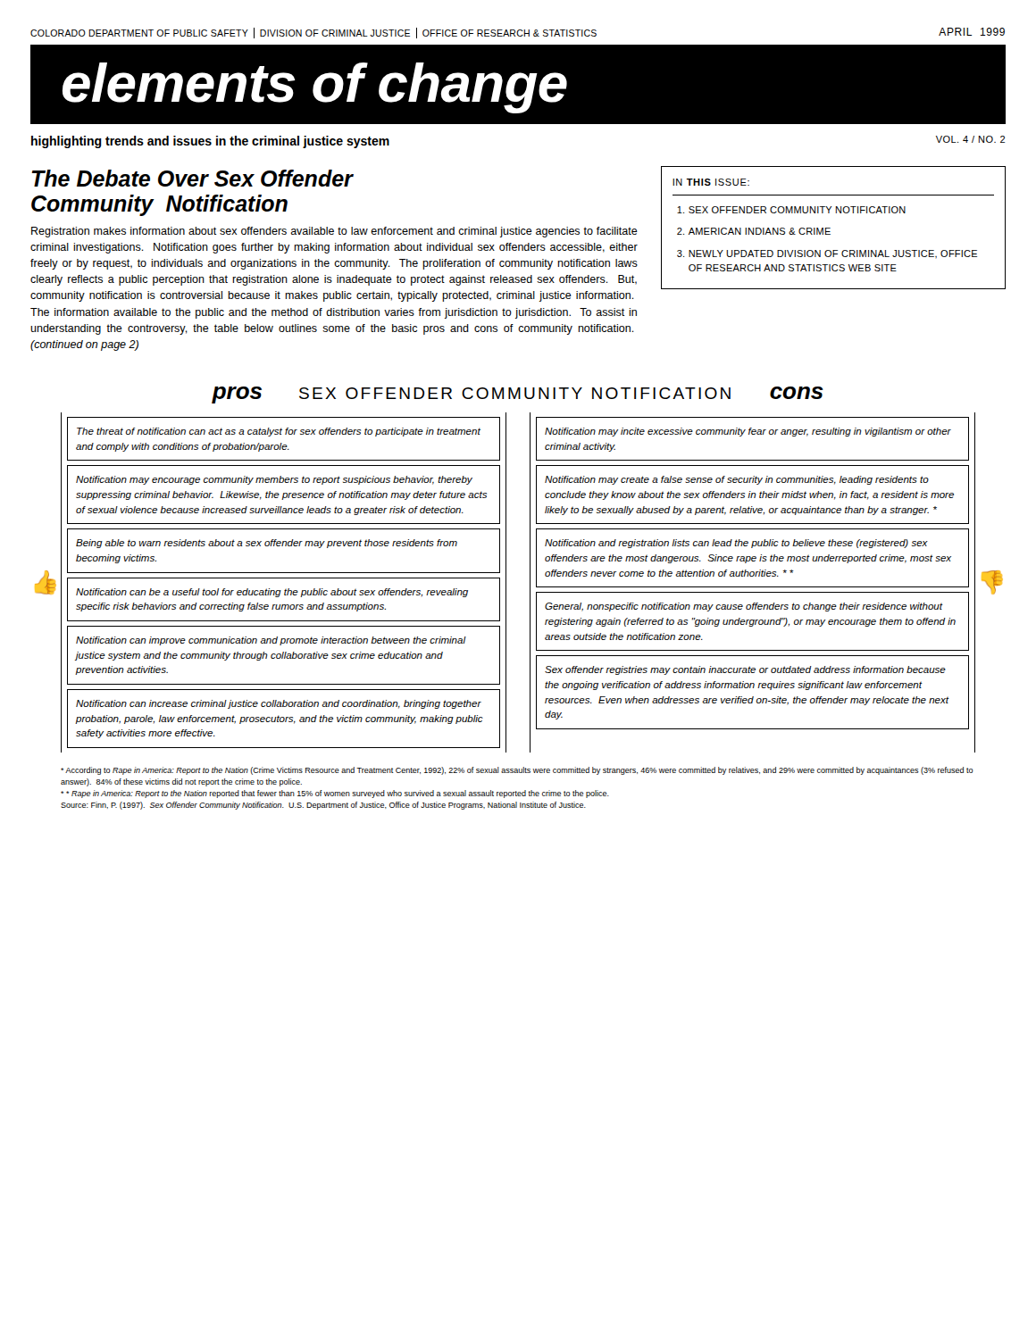COLORADO DEPARTMENT OF PUBLIC SAFETY DIVISION OF CRIMINAL JUSTICE OFFICE OF RESEARCH & STATISTICS
APRIL 1999
elements of change
highlighting trends and issues in the criminal justice system
VOL. 4 / NO. 2
The Debate Over Sex Offender
Community Notification
Registration makes information about sex offenders available to law enforcement and criminal justice agencies to facilitate criminal investigations. Notification goes further by making information about individual sex offenders accessible, either freely or by request, to individuals and organizations in the community. The proliferation of community notification laws clearly reflects a public perception that registration alone is inadequate to protect against released sex offenders. But, community notification is controversial because it makes public certain, typically protected, criminal justice information. The information available to the public and the method of distribution varies from jurisdiction to jurisdiction. To assist in understanding the controversy, the table below outlines some of the basic pros and cons of community notification. (continued on page 2)
IN THIS ISSUE:
SEX OFFENDER COMMUNITY NOTIFICATION
AMERICAN INDIANS & CRIME
NEWLY UPDATED DIVISION OF CRIMINAL JUSTICE, OFFICE OF RESEARCH AND STATISTICS WEB SITE
pros
SEX OFFENDER COMMUNITY NOTIFICATION
cons
👍
👎
The threat of notification can act as a catalyst for sex offenders to participate in treatment and comply with conditions of probation/parole.
Notification may encourage community members to report suspicious behavior, thereby suppressing criminal behavior. Likewise, the presence of notification may deter future acts of sexual violence because increased surveillance leads to a greater risk of detection.
Being able to warn residents about a sex offender may prevent those residents from becoming victims.
Notification can be a useful tool for educating the public about sex offenders, revealing specific risk behaviors and correcting false rumors and assumptions.
Notification can improve communication and promote interaction between the criminal justice system and the community through collaborative sex crime education and prevention activities.
Notification can increase criminal justice collaboration and coordination, bringing together probation, parole, law enforcement, prosecutors, and the victim community, making public safety activities more effective.
Notification may incite excessive community fear or anger, resulting in vigilantism or other criminal activity.
Notification may create a false sense of security in communities, leading residents to conclude they know about the sex offenders in their midst when, in fact, a resident is more likely to be sexually abused by a parent, relative, or acquaintance than by a stranger. *
Notification and registration lists can lead the public to believe these (registered) sex offenders are the most dangerous. Since rape is the most underreported crime, most sex offenders never come to the attention of authorities. * *
General, nonspecific notification may cause offenders to change their residence without registering again (referred to as "going underground"), or may encourage them to offend in areas outside the notification zone.
Sex offender registries may contain inaccurate or outdated address information because the ongoing verification of address information requires significant law enforcement resources. Even when addresses are verified on-site, the offender may relocate the next day.
* According to Rape in America: Report to the Nation (Crime Victims Resource and Treatment Center, 1992), 22% of sexual assaults were committed by strangers, 46% were committed by relatives, and 29% were committed by acquaintances (3% refused to answer). 84% of these victims did not report the crime to the police.
* * Rape in America: Report to the Nation reported that fewer than 15% of women surveyed who survived a sexual assault reported the crime to the police.
Source: Finn, P. (1997). Sex Offender Community Notification. U.S. Department of Justice, Office of Justice Programs, National Institute of Justice.